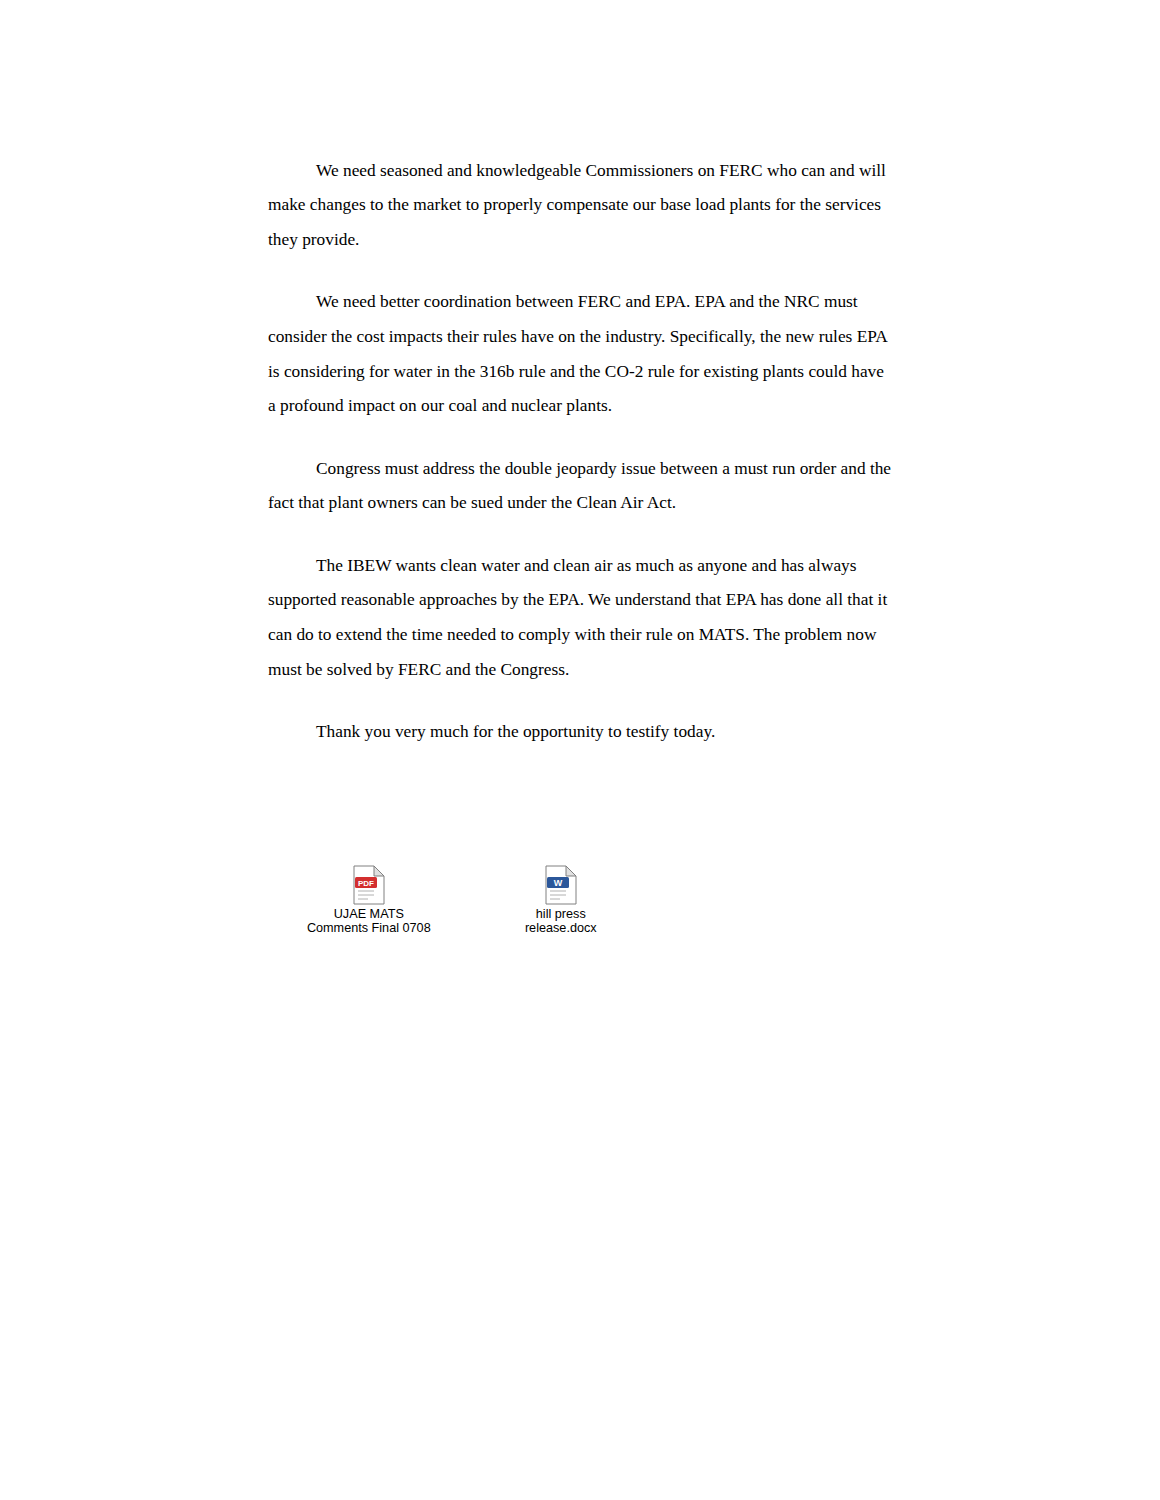We need seasoned and knowledgeable Commissioners on FERC who can and will make changes to the market to properly compensate our base load plants for the services they provide.
We need better coordination between FERC and EPA. EPA and the NRC must consider the cost impacts their rules have on the industry. Specifically, the new rules EPA is considering for water in the 316b rule and the CO-2 rule for existing plants could have a profound impact on our coal and nuclear plants.
Congress must address the double jeopardy issue between a must run order and the fact that plant owners can be sued under the Clean Air Act.
The IBEW wants clean water and clean air as much as anyone and has always supported reasonable approaches by the EPA. We understand that EPA has done all that it can do to extend the time needed to comply with their rule on MATS. The problem now must be solved by FERC and the Congress.
Thank you very much for the opportunity to testify today.
PDF UJAE MATS Comments Final 0708
W hill press release.docx